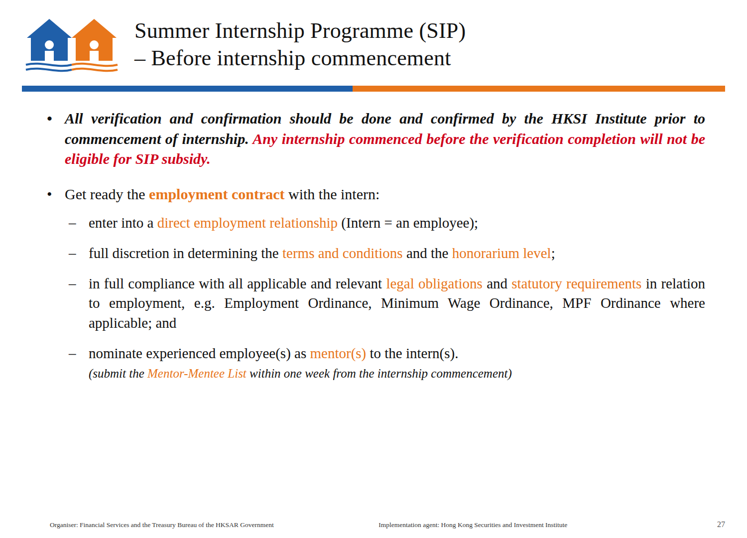Summer Internship Programme (SIP)– Before internship commencement
All verification and confirmation should be done and confirmed by the HKSI Institute prior to commencement of internship. Any internship commenced before the verification completion will not be eligible for SIP subsidy.
Get ready the employment contract with the intern:
enter into a direct employment relationship (Intern = an employee);
full discretion in determining the terms and conditions and the honorarium level;
in full compliance with all applicable and relevant legal obligations and statutory requirements in relation to employment, e.g. Employment Ordinance, Minimum Wage Ordinance, MPF Ordinance where applicable; and
nominate experienced employee(s) as mentor(s) to the intern(s). (submit the Mentor-Mentee List within one week from the internship commencement)
Organiser: Financial Services and the Treasury Bureau of the HKSAR Government
Implementation agent: Hong Kong Securities and Investment Institute
27